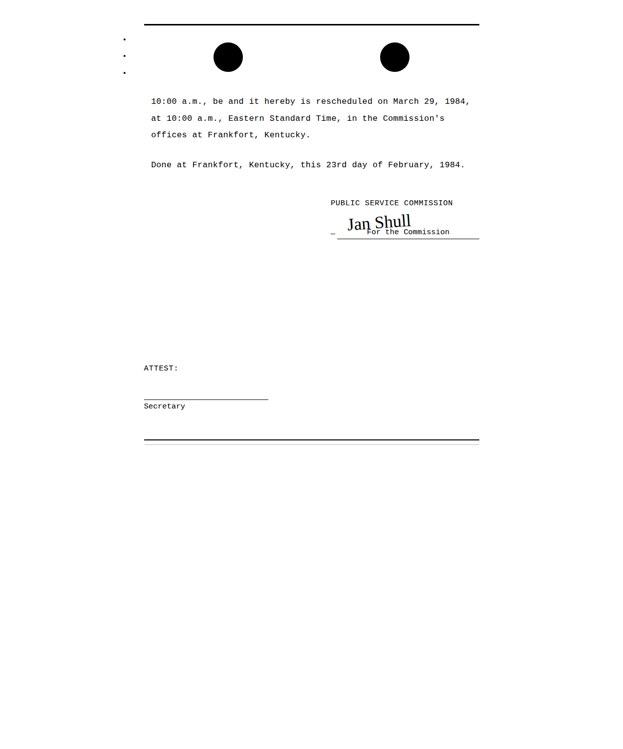• • •
10:00 a.m., be and it hereby is rescheduled on March 29, 1984, at 10:00 a.m., Eastern Standard Time, in the Commission's offices at Frankfort, Kentucky.
Done at Frankfort, Kentucky, this 23rd day of February, 1984.
PUBLIC SERVICE COMMISSION
Jan Shull
— For the Commission
ATTEST:
Secretary